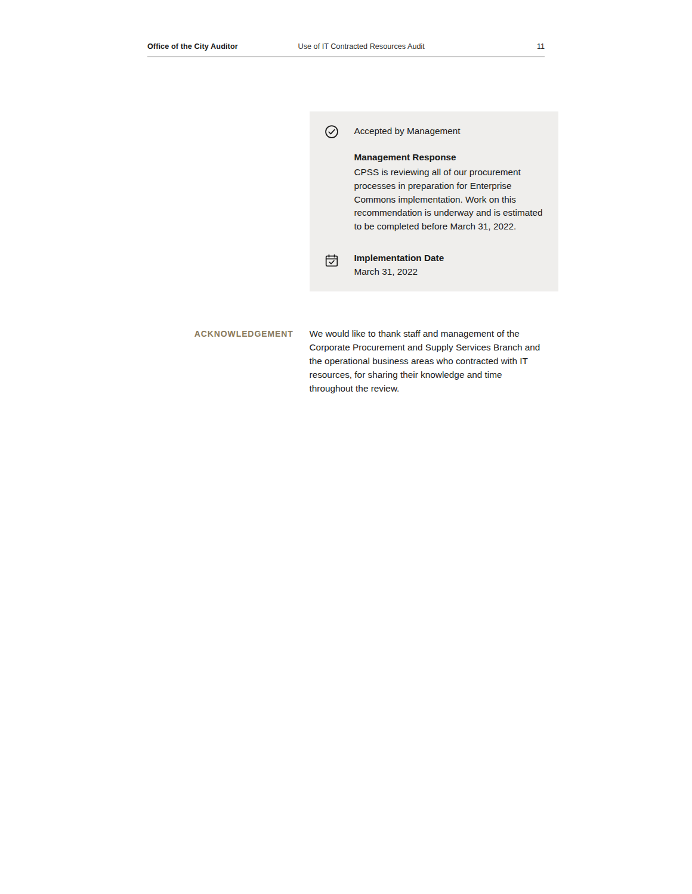Office of the City Auditor Use of IT Contracted Resources Audit 11
Accepted by Management
Management Response
CPSS is reviewing all of our procurement processes in preparation for Enterprise Commons implementation. Work on this recommendation is underway and is estimated to be completed before March 31, 2022.
Implementation Date
March 31, 2022
Acknowledgement
We would like to thank staff and management of the Corporate Procurement and Supply Services Branch and the operational business areas who contracted with IT resources, for sharing their knowledge and time throughout the review.